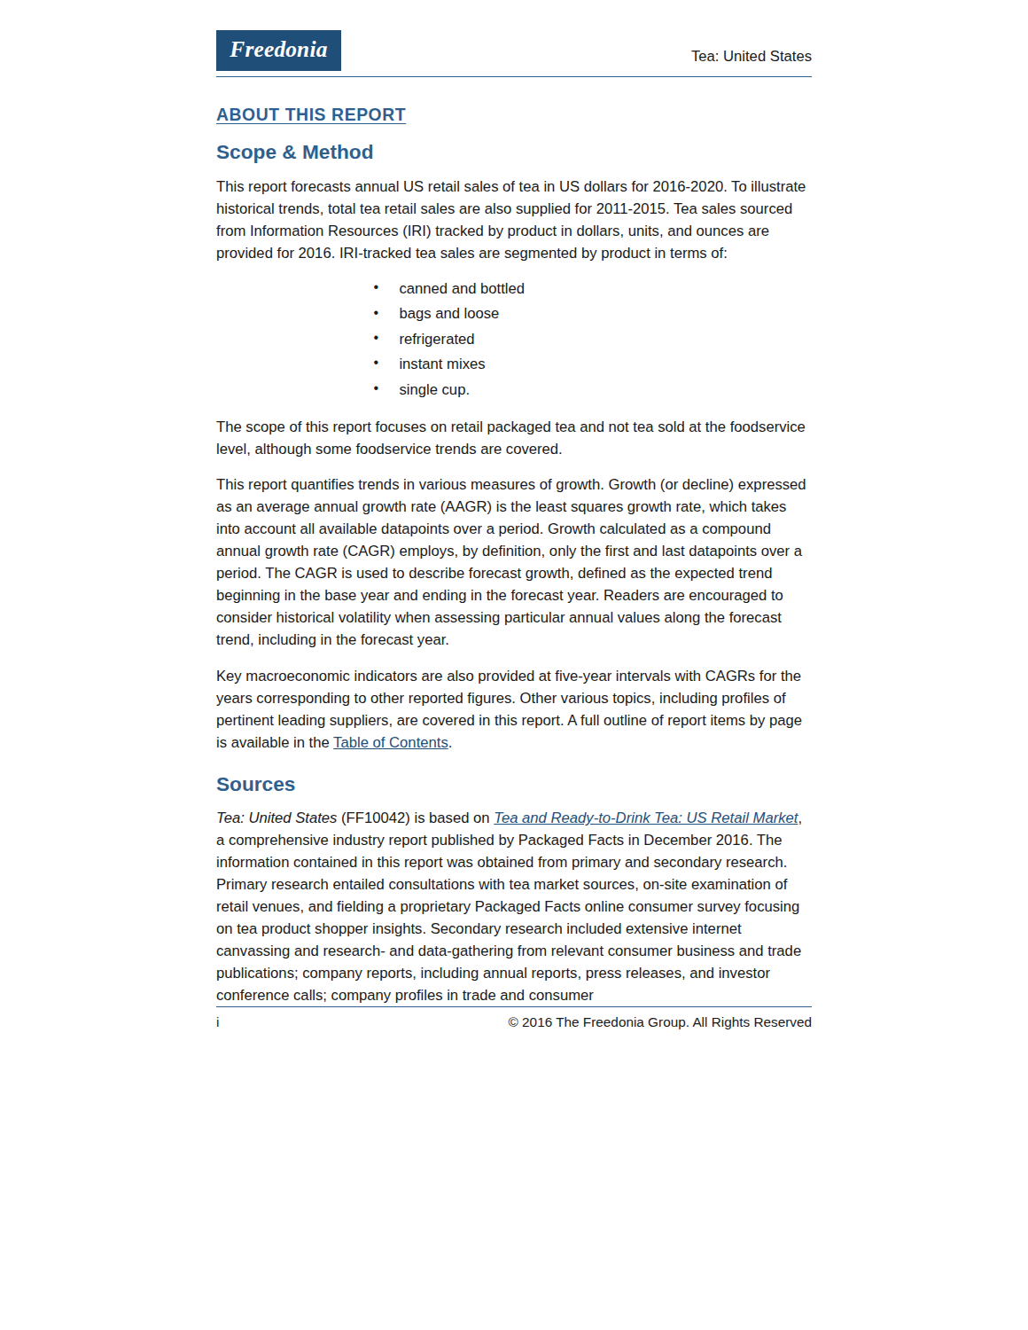Freedonia
Tea: United States
About This Report
Scope & Method
This report forecasts annual US retail sales of tea in US dollars for 2016-2020. To illustrate historical trends, total tea retail sales are also supplied for 2011-2015. Tea sales sourced from Information Resources (IRI) tracked by product in dollars, units, and ounces are provided for 2016. IRI-tracked tea sales are segmented by product in terms of:
canned and bottled
bags and loose
refrigerated
instant mixes
single cup.
The scope of this report focuses on retail packaged tea and not tea sold at the foodservice level, although some foodservice trends are covered.
This report quantifies trends in various measures of growth. Growth (or decline) expressed as an average annual growth rate (AAGR) is the least squares growth rate, which takes into account all available datapoints over a period. Growth calculated as a compound annual growth rate (CAGR) employs, by definition, only the first and last datapoints over a period. The CAGR is used to describe forecast growth, defined as the expected trend beginning in the base year and ending in the forecast year. Readers are encouraged to consider historical volatility when assessing particular annual values along the forecast trend, including in the forecast year.
Key macroeconomic indicators are also provided at five-year intervals with CAGRs for the years corresponding to other reported figures. Other various topics, including profiles of pertinent leading suppliers, are covered in this report. A full outline of report items by page is available in the Table of Contents.
Sources
Tea: United States (FF10042) is based on Tea and Ready-to-Drink Tea: US Retail Market, a comprehensive industry report published by Packaged Facts in December 2016. The information contained in this report was obtained from primary and secondary research. Primary research entailed consultations with tea market sources, on-site examination of retail venues, and fielding a proprietary Packaged Facts online consumer survey focusing on tea product shopper insights. Secondary research included extensive internet canvassing and research- and data-gathering from relevant consumer business and trade publications; company reports, including annual reports, press releases, and investor conference calls; company profiles in trade and consumer
i © 2016 The Freedonia Group. All Rights Reserved